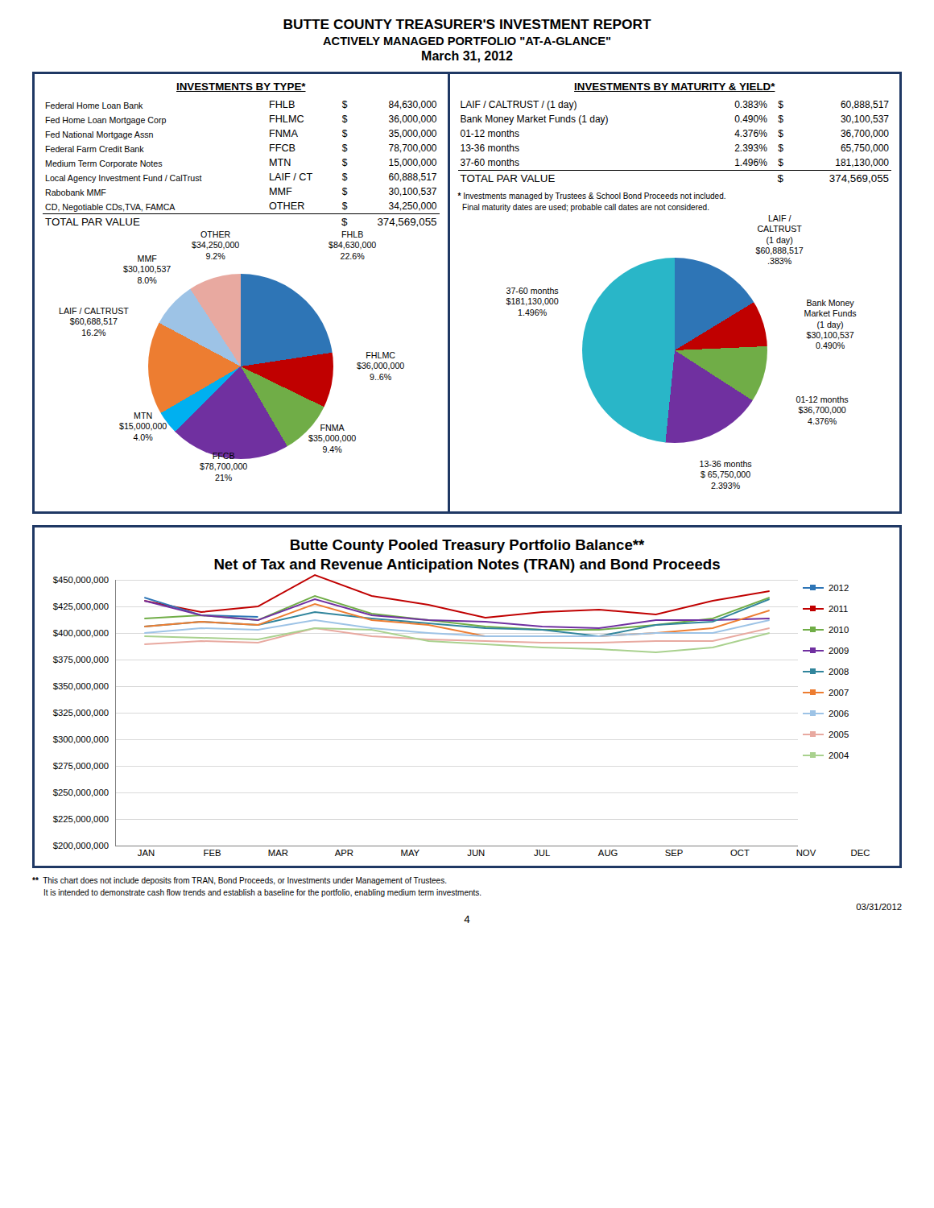BUTTE COUNTY TREASURER'S INVESTMENT REPORT
ACTIVELY MANAGED PORTFOLIO "AT-A-GLANCE"
March 31, 2012
INVESTMENTS BY TYPE*
| Federal Home Loan Bank | FHLB | $ | 84,630,000 |
| Fed Home Loan Mortgage Corp | FHLMC | $ | 36,000,000 |
| Fed National Mortgage Assn | FNMA | $ | 35,000,000 |
| Federal Farm Credit Bank | FFCB | $ | 78,700,000 |
| Medium Term Corporate Notes | MTN | $ | 15,000,000 |
| Local Agency Investment Fund / CalTrust | LAIF / CT | $ | 60,888,517 |
| Rabobank MMF | MMF | $ | 30,100,537 |
| CD, Negotiable CDs,TVA, FAMCA | OTHER | $ | 34,250,000 |
| TOTAL PAR VALUE | $ | 374,569,055 |
OTHER
$34,250,000
9.2% MMF
$30,100,537
8.0% LAIF / CALTRUST
$60,688,517
16.2% MTN
$15,000,000
4.0% FFCB
$78,700,000
21% FNMA
$35,000,000
9.4% FHLMC
$36,000,000
9..6% FHLB
$84,630,000
22.6%
INVESTMENTS BY MATURITY & YIELD*
| LAIF / CALTRUST / (1 day) | 0.383% | $ | 60,888,517 |
| Bank Money Market Funds (1 day) | 0.490% | $ | 30,100,537 |
| 01-12 months | 4.376% | $ | 36,700,000 |
| 13-36 months | 2.393% | $ | 65,750,000 |
| 37-60 months | 1.496% | $ | 181,130,000 |
| TOTAL PAR VALUE | $ | 374,569,055 |
* Investments managed by Trustees & School Bond Proceeds not included.
Final maturity dates are used; probable call dates are not considered.
LAIF /
CALTRUST
(1 day)
$60,888,517
.383% Bank Money
Market Funds
(1 day)
$30,100,537
0.490% 01-12 months
$36,700,000
4.376% 13-36 months
$ 65,750,000
2.393% 37-60 months
$181,130,000
1.496%
Butte County Pooled Treasury Portfolio Balance**
Net of Tax and Revenue Anticipation Notes (TRAN) and Bond Proceeds
$450,000,000 $425,000,000 $400,000,000 $375,000,000 $350,000,000 $325,000,000 $300,000,000 $275,000,000 $250,000,000 $225,000,000 $200,000,000
2012
2011
2010
2009
2008
2007
2006
2005
2004
JAN FEB MAR APR MAY JUN JUL AUG SEP OCT NOV DEC
** This chart does not include deposits from TRAN, Bond Proceeds, or Investments under Management of Trustees.
It is intended to demonstrate cash flow trends and establish a baseline for the portfolio, enabling medium term investments.
03/31/2012
4